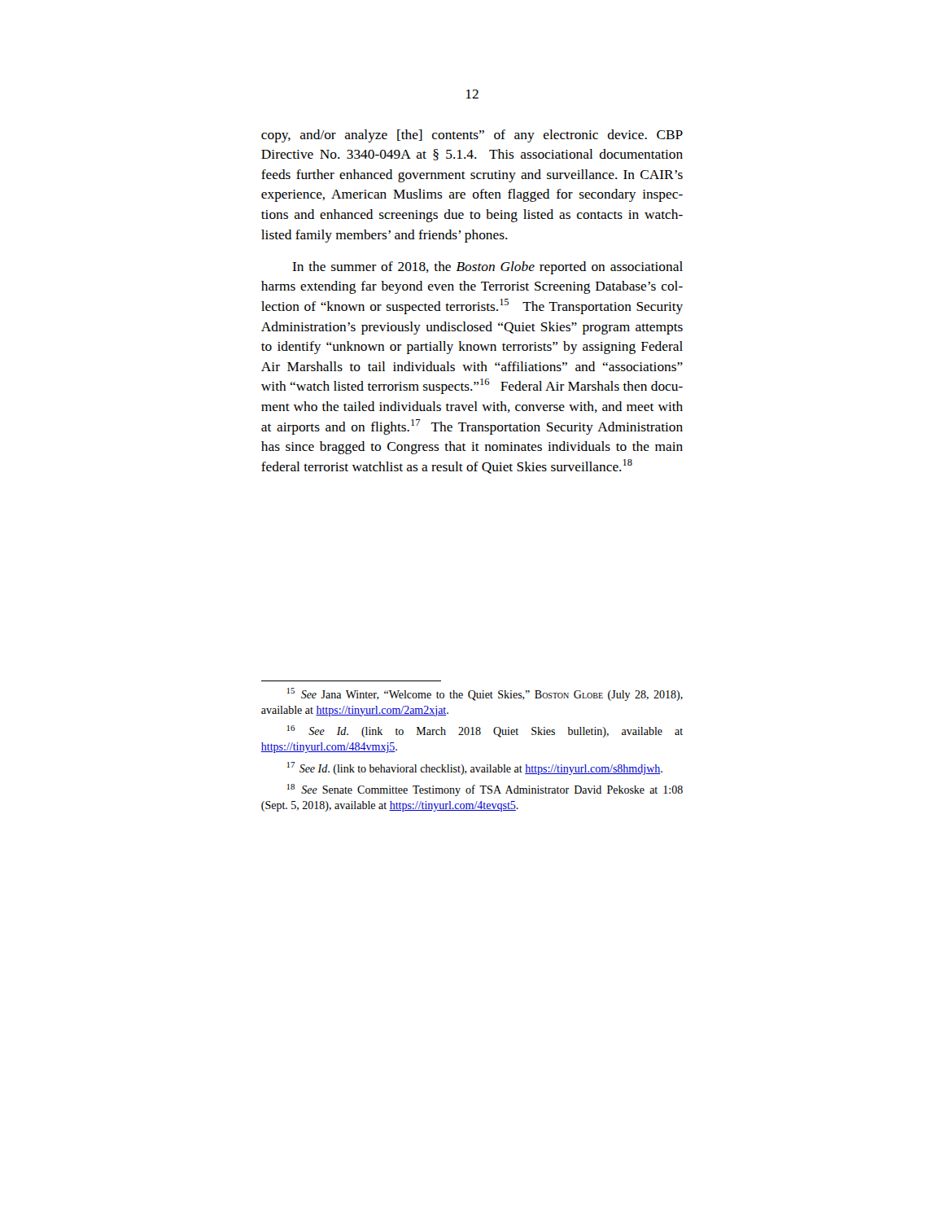12
copy, and/or analyze [the] contents” of any electronic device. CBP Directive No. 3340-049A at § 5.1.4. This associational documentation feeds further enhanced government scrutiny and surveillance. In CAIR’s experience, American Muslims are often flagged for secondary inspections and enhanced screenings due to being listed as contacts in watchlisted family members’ and friends’ phones.
In the summer of 2018, the Boston Globe reported on associational harms extending far beyond even the Terrorist Screening Database’s collection of “known or suspected terrorists.15 The Transportation Security Administration’s previously undisclosed “Quiet Skies” program attempts to identify “unknown or partially known terrorists” by assigning Federal Air Marshalls to tail individuals with “affiliations” and “associations” with “watch listed terrorism suspects.”16 Federal Air Marshals then document who the tailed individuals travel with, converse with, and meet with at airports and on flights.17 The Transportation Security Administration has since bragged to Congress that it nominates individuals to the main federal terrorist watchlist as a result of Quiet Skies surveillance.18
15 See Jana Winter, “Welcome to the Quiet Skies,” Boston Globe (July 28, 2018), available at https://tinyurl.com/2am2xjat.
16 See Id. (link to March 2018 Quiet Skies bulletin), available at https://tinyurl.com/484vmxj5.
17 See Id. (link to behavioral checklist), available at https://tinyurl.com/s8hmdjwh.
18 See Senate Committee Testimony of TSA Administrator David Pekoske at 1:08 (Sept. 5, 2018), available at https://tinyurl.com/4tevqst5.